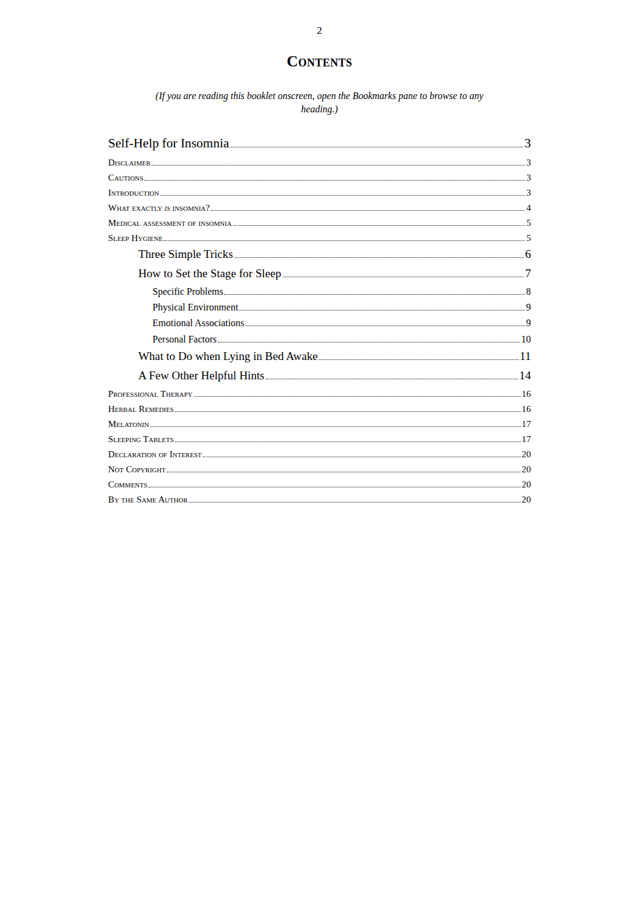2
Contents
(If you are reading this booklet onscreen, open the Bookmarks pane to browse to any heading.)
Self-Help for Insomnia 3
Disclaimer 3
Cautions 3
Introduction 3
What exactly is insomnia? 4
Medical assessment of insomnia 5
Sleep Hygiene 5
Three Simple Tricks 6
How to Set the Stage for Sleep 7
Specific Problems 8
Physical Environment 9
Emotional Associations 9
Personal Factors 10
What to Do when Lying in Bed Awake 11
A Few Other Helpful Hints 14
Professional Therapy 16
Herbal Remedies 16
Melatonin 17
Sleeping Tablets 17
Declaration of Interest 20
Not Copyright 20
Comments 20
By the Same Author 20